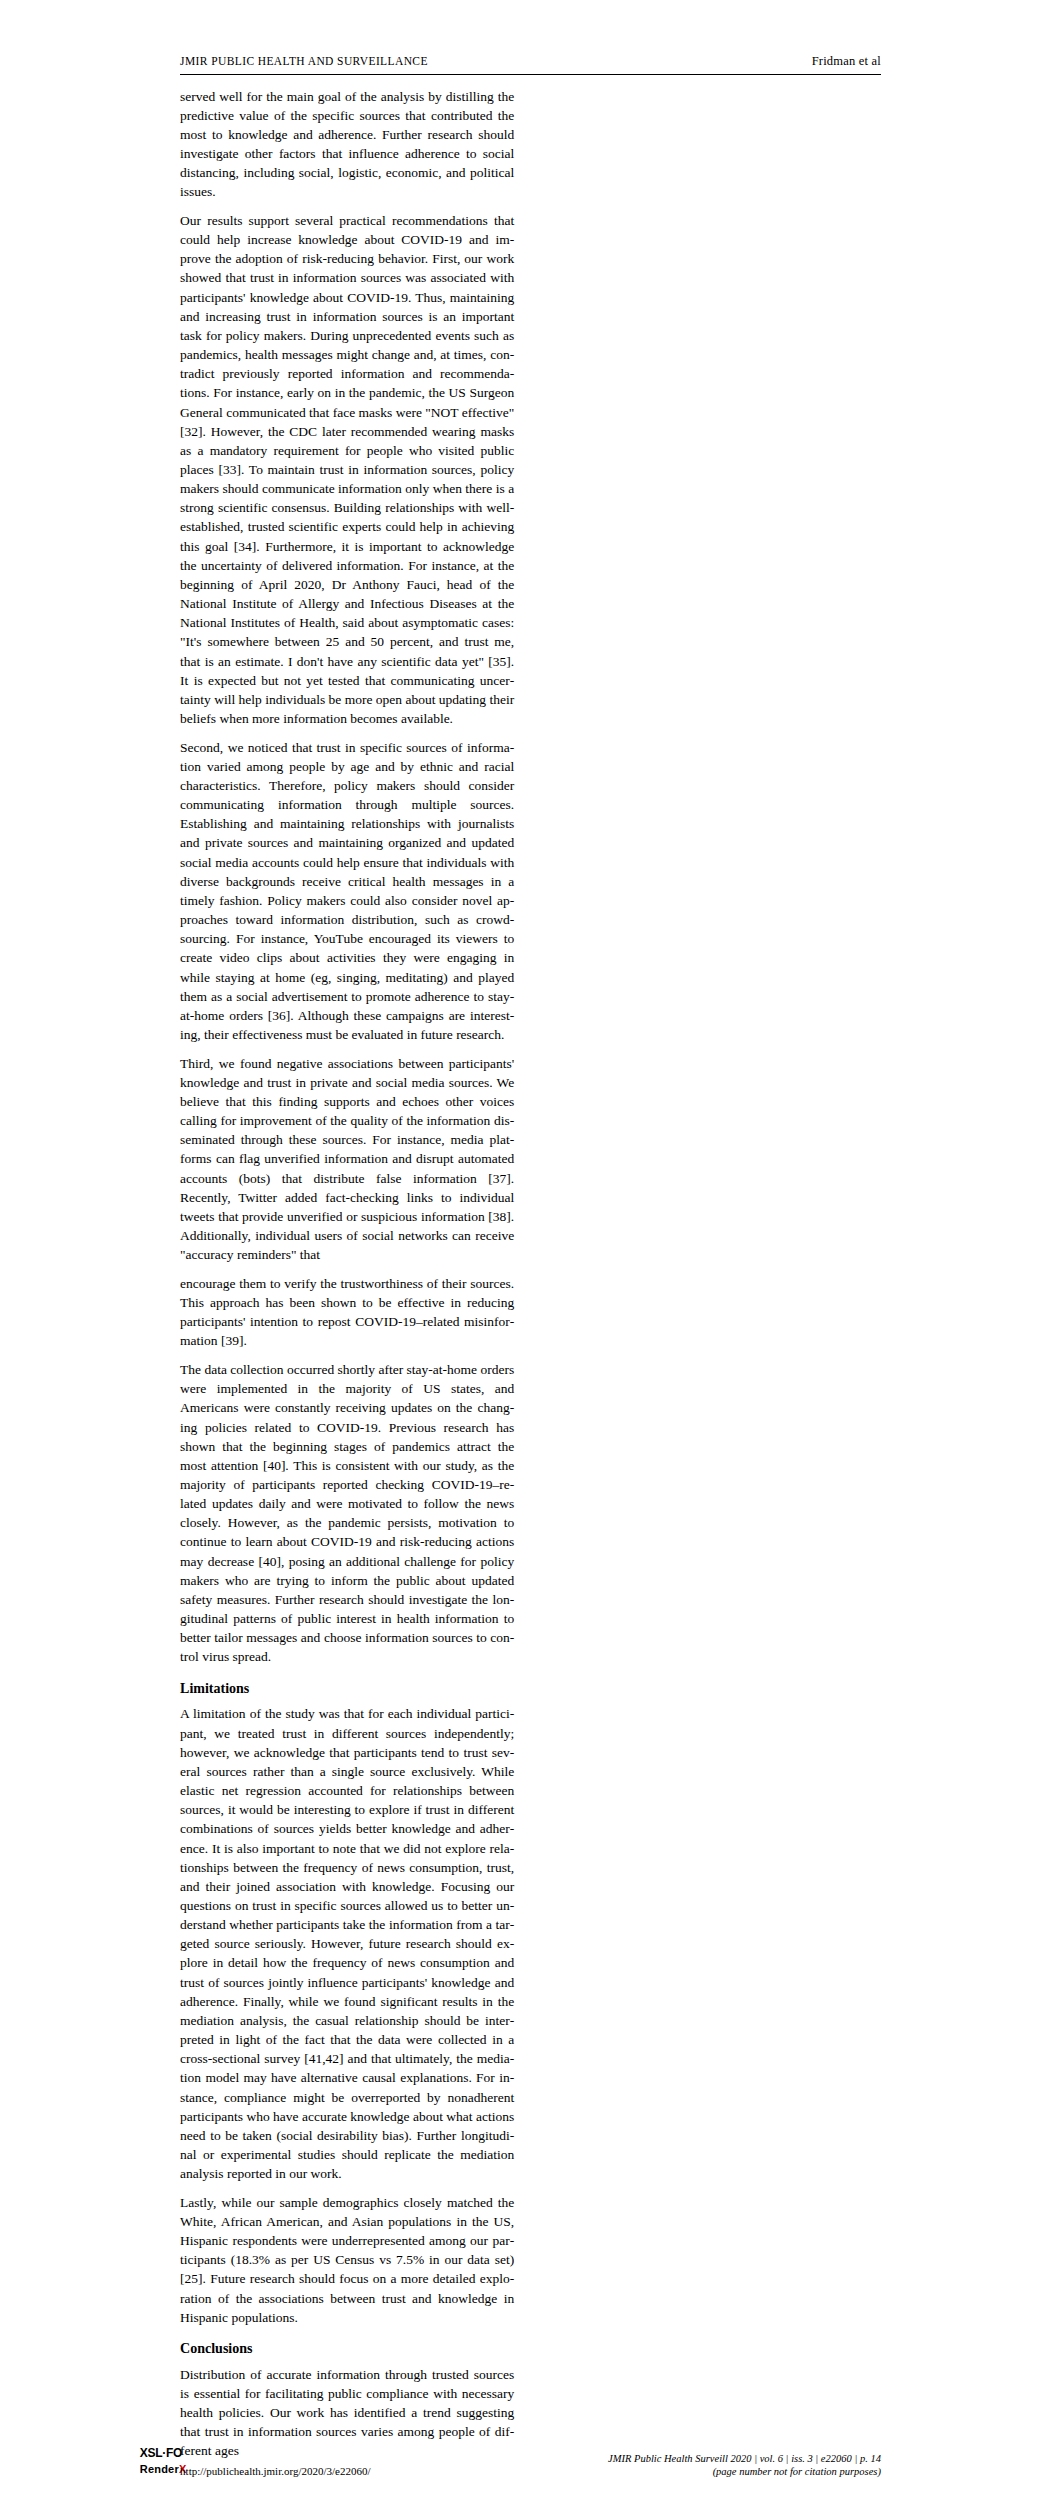JMIR Public Health and Surveillance Fridman et al
served well for the main goal of the analysis by distilling the predictive value of the specific sources that contributed the most to knowledge and adherence. Further research should investigate other factors that influence adherence to social distancing, including social, logistic, economic, and political issues.
Our results support several practical recommendations that could help increase knowledge about COVID-19 and improve the adoption of risk-reducing behavior. First, our work showed that trust in information sources was associated with participants' knowledge about COVID-19. Thus, maintaining and increasing trust in information sources is an important task for policy makers. During unprecedented events such as pandemics, health messages might change and, at times, contradict previously reported information and recommendations. For instance, early on in the pandemic, the US Surgeon General communicated that face masks were "NOT effective" [32]. However, the CDC later recommended wearing masks as a mandatory requirement for people who visited public places [33]. To maintain trust in information sources, policy makers should communicate information only when there is a strong scientific consensus. Building relationships with well-established, trusted scientific experts could help in achieving this goal [34]. Furthermore, it is important to acknowledge the uncertainty of delivered information. For instance, at the beginning of April 2020, Dr Anthony Fauci, head of the National Institute of Allergy and Infectious Diseases at the National Institutes of Health, said about asymptomatic cases: "It's somewhere between 25 and 50 percent, and trust me, that is an estimate. I don't have any scientific data yet" [35]. It is expected but not yet tested that communicating uncertainty will help individuals be more open about updating their beliefs when more information becomes available.
Second, we noticed that trust in specific sources of information varied among people by age and by ethnic and racial characteristics. Therefore, policy makers should consider communicating information through multiple sources. Establishing and maintaining relationships with journalists and private sources and maintaining organized and updated social media accounts could help ensure that individuals with diverse backgrounds receive critical health messages in a timely fashion. Policy makers could also consider novel approaches toward information distribution, such as crowdsourcing. For instance, YouTube encouraged its viewers to create video clips about activities they were engaging in while staying at home (eg, singing, meditating) and played them as a social advertisement to promote adherence to stay-at-home orders [36]. Although these campaigns are interesting, their effectiveness must be evaluated in future research.
Third, we found negative associations between participants' knowledge and trust in private and social media sources. We believe that this finding supports and echoes other voices calling for improvement of the quality of the information disseminated through these sources. For instance, media platforms can flag unverified information and disrupt automated accounts (bots) that distribute false information [37]. Recently, Twitter added fact-checking links to individual tweets that provide unverified or suspicious information [38]. Additionally, individual users of social networks can receive "accuracy reminders" that
encourage them to verify the trustworthiness of their sources. This approach has been shown to be effective in reducing participants' intention to repost COVID-19–related misinformation [39].
The data collection occurred shortly after stay-at-home orders were implemented in the majority of US states, and Americans were constantly receiving updates on the changing policies related to COVID-19. Previous research has shown that the beginning stages of pandemics attract the most attention [40]. This is consistent with our study, as the majority of participants reported checking COVID-19–related updates daily and were motivated to follow the news closely. However, as the pandemic persists, motivation to continue to learn about COVID-19 and risk-reducing actions may decrease [40], posing an additional challenge for policy makers who are trying to inform the public about updated safety measures. Further research should investigate the longitudinal patterns of public interest in health information to better tailor messages and choose information sources to control virus spread.
Limitations
A limitation of the study was that for each individual participant, we treated trust in different sources independently; however, we acknowledge that participants tend to trust several sources rather than a single source exclusively. While elastic net regression accounted for relationships between sources, it would be interesting to explore if trust in different combinations of sources yields better knowledge and adherence. It is also important to note that we did not explore relationships between the frequency of news consumption, trust, and their joined association with knowledge. Focusing our questions on trust in specific sources allowed us to better understand whether participants take the information from a targeted source seriously. However, future research should explore in detail how the frequency of news consumption and trust of sources jointly influence participants' knowledge and adherence. Finally, while we found significant results in the mediation analysis, the casual relationship should be interpreted in light of the fact that the data were collected in a cross-sectional survey [41,42] and that ultimately, the mediation model may have alternative causal explanations. For instance, compliance might be overreported by nonadherent participants who have accurate knowledge about what actions need to be taken (social desirability bias). Further longitudinal or experimental studies should replicate the mediation analysis reported in our work.
Lastly, while our sample demographics closely matched the White, African American, and Asian populations in the US, Hispanic respondents were underrepresented among our participants (18.3% as per US Census vs 7.5% in our data set) [25]. Future research should focus on a more detailed exploration of the associations between trust and knowledge in Hispanic populations.
Conclusions
Distribution of accurate information through trusted sources is essential for facilitating public compliance with necessary health policies. Our work has identified a trend suggesting that trust in information sources varies among people of different ages
XSL·FO
RenderX
http://publichealth.jmir.org/2020/3/e22060/
JMIR Public Health Surveill 2020 | vol. 6 | iss. 3 | e22060 | p. 14
(page number not for citation purposes)